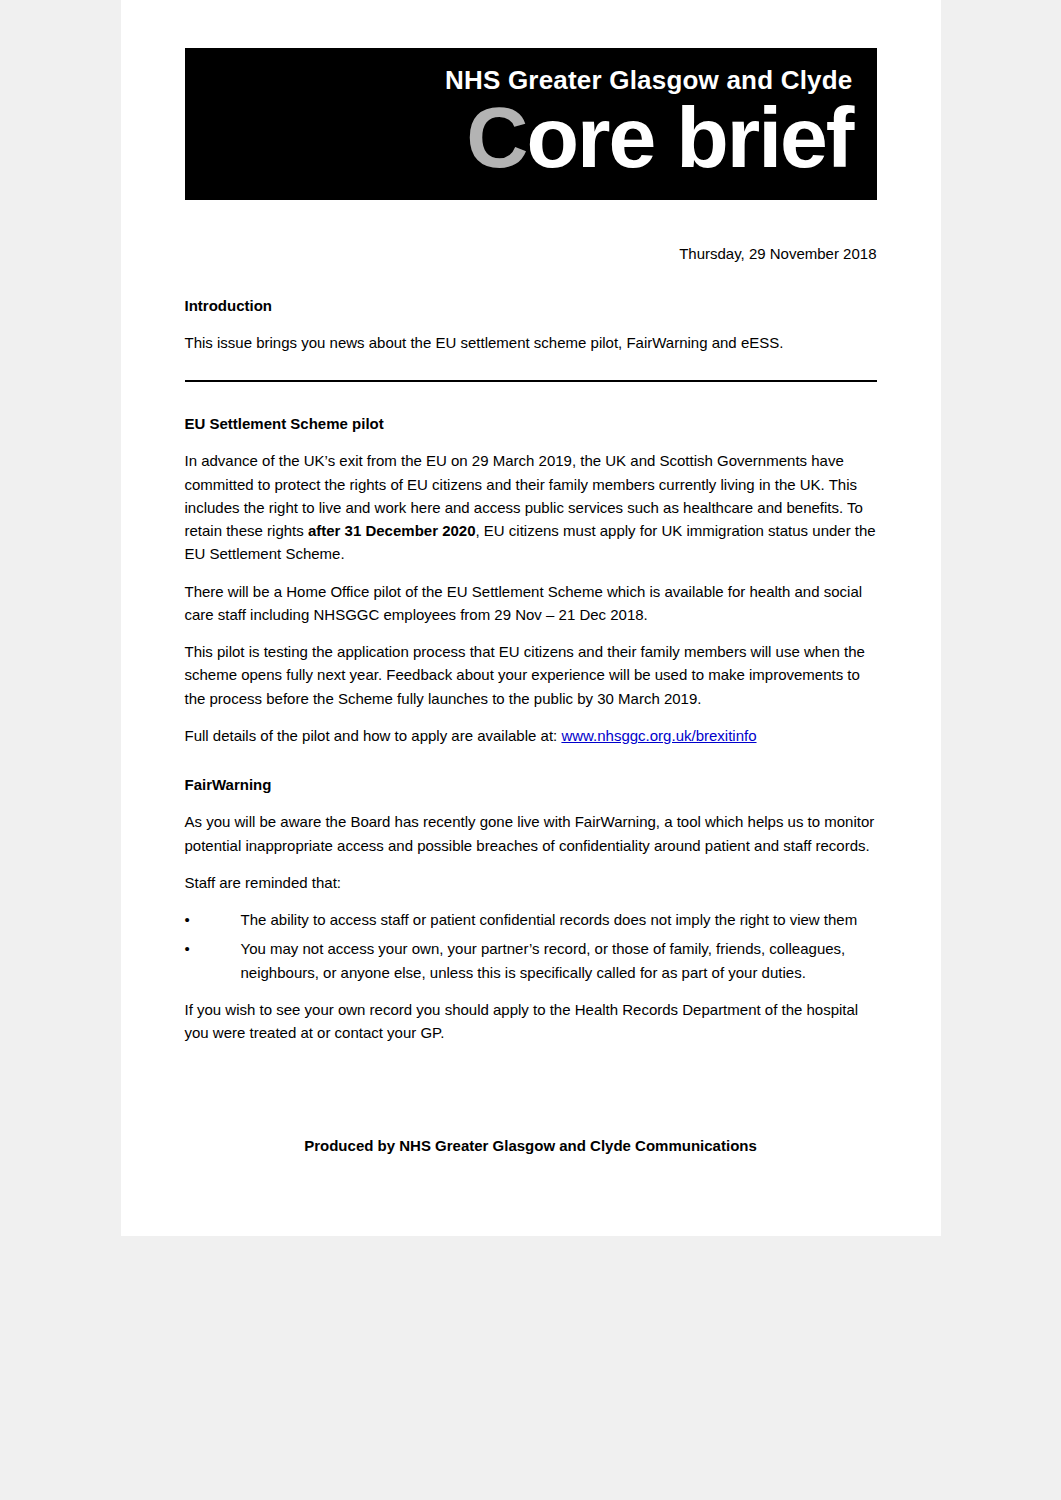NHS Greater Glasgow and Clyde
Core brief
Thursday, 29 November 2018
Introduction
This issue brings you news about the EU settlement scheme pilot, FairWarning and eESS.
EU Settlement Scheme pilot
In advance of the UK’s exit from the EU on 29 March 2019, the UK and Scottish Governments have committed to protect the rights of EU citizens and their family members currently living in the UK. This includes the right to live and work here and access public services such as healthcare and benefits. To retain these rights after 31 December 2020, EU citizens must apply for UK immigration status under the EU Settlement Scheme.
There will be a Home Office pilot of the EU Settlement Scheme which is available for health and social care staff including NHSGGC employees from 29 Nov – 21 Dec 2018.
This pilot is testing the application process that EU citizens and their family members will use when the scheme opens fully next year. Feedback about your experience will be used to make improvements to the process before the Scheme fully launches to the public by 30 March 2019.
Full details of the pilot and how to apply are available at: www.nhsggc.org.uk/brexitinfo
FairWarning
As you will be aware the Board has recently gone live with FairWarning, a tool which helps us to monitor potential inappropriate access and possible breaches of confidentiality around patient and staff records.
Staff are reminded that:
The ability to access staff or patient confidential records does not imply the right to view them
You may not access your own, your partner’s record, or those of family, friends, colleagues, neighbours, or anyone else, unless this is specifically called for as part of your duties.
If you wish to see your own record you should apply to the Health Records Department of the hospital you were treated at or contact your GP.
Produced by NHS Greater Glasgow and Clyde Communications